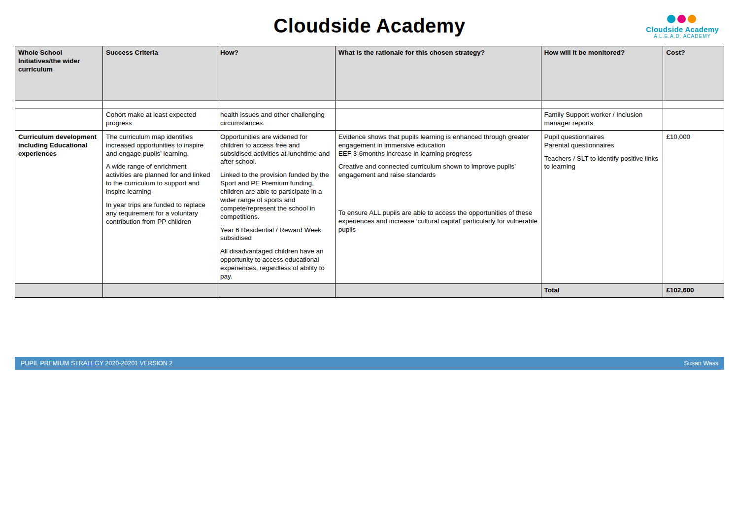Cloudside Academy
Cloudside Academy
A L.E.A.D. ACADEMY
| Whole School Initiatives/the wider curriculum | Success Criteria | How? | What is the rationale for this chosen strategy? | How will it be monitored? | Cost? |
| --- | --- | --- | --- | --- | --- |
| | Cohort make at least expected progress | health issues and other challenging circumstances. | | Family Support worker / Inclusion manager reports | |
| Curriculum development including Educational experiences | The curriculum map identifies increased opportunities to inspire and engage pupils’ learning. A wide range of enrichment activities are planned for and linked to the curriculum to support and inspire learning In year trips are funded to replace any requirement for a voluntary contribution from PP children | Opportunities are widened for children to access free and subsidised activities at lunchtime and after school. Linked to the provision funded by the Sport and PE Premium funding, children are able to participate in a wider range of sports and compete/represent the school in competitions. Year 6 Residential / Reward Week subsidised All disadvantaged children have an opportunity to access educational experiences, regardless of ability to pay. | Evidence shows that pupils learning is enhanced through greater engagement in immersive education EEF 3-6months increase in learning progress Creative and connected curriculum shown to improve pupils’ engagement and raise standards To ensure ALL pupils are able to access the opportunities of these experiences and increase ‘cultural capital’ particularly for vulnerable pupils | Pupil questionnaires Parental questionnaires Teachers / SLT to identify positive links to learning | £10,000 |
| | | | | Total | £102,600 |
PUPIL PREMIUM STRATEGY 2020-20201 VERSION 2
Susan Wass